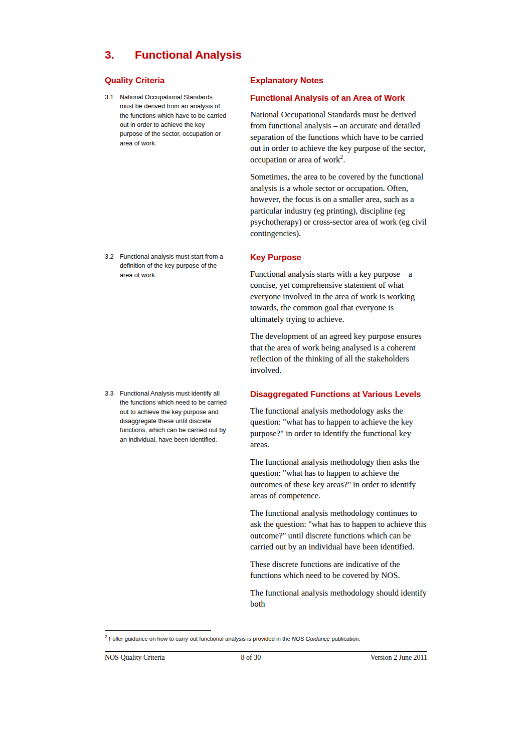3. Functional Analysis
Quality Criteria
Explanatory Notes
3.1 National Occupational Standards must be derived from an analysis of the functions which have to be carried out in order to achieve the key purpose of the sector, occupation or area of work.
Functional Analysis of an Area of Work
National Occupational Standards must be derived from functional analysis – an accurate and detailed separation of the functions which have to be carried out in order to achieve the key purpose of the sector, occupation or area of work2.
Sometimes, the area to be covered by the functional analysis is a whole sector or occupation. Often, however, the focus is on a smaller area, such as a particular industry (eg printing), discipline (eg psychotherapy) or cross-sector area of work (eg civil contingencies).
3.2 Functional analysis must start from a definition of the key purpose of the area of work.
Key Purpose
Functional analysis starts with a key purpose – a concise, yet comprehensive statement of what everyone involved in the area of work is working towards, the common goal that everyone is ultimately trying to achieve.
The development of an agreed key purpose ensures that the area of work being analysed is a coherent reflection of the thinking of all the stakeholders involved.
3.3 Functional Analysis must identify all the functions which need to be carried out to achieve the key purpose and disaggregate these until discrete functions, which can be carried out by an individual, have been identified.
Disaggregated Functions at Various Levels
The functional analysis methodology asks the question: "what has to happen to achieve the key purpose?" in order to identify the functional key areas.
The functional analysis methodology then asks the question: "what has to happen to achieve the outcomes of these key areas?" in order to identify areas of competence.
The functional analysis methodology continues to ask the question: "what has to happen to achieve this outcome?" until discrete functions which can be carried out by an individual have been identified.
These discrete functions are indicative of the functions which need to be covered by NOS.
The functional analysis methodology should identify both
2 Fuller guidance on how to carry out functional analysis is provided in the NOS Guidance publication.
NOS Quality Criteria
8 of 30
Version 2 June 2011